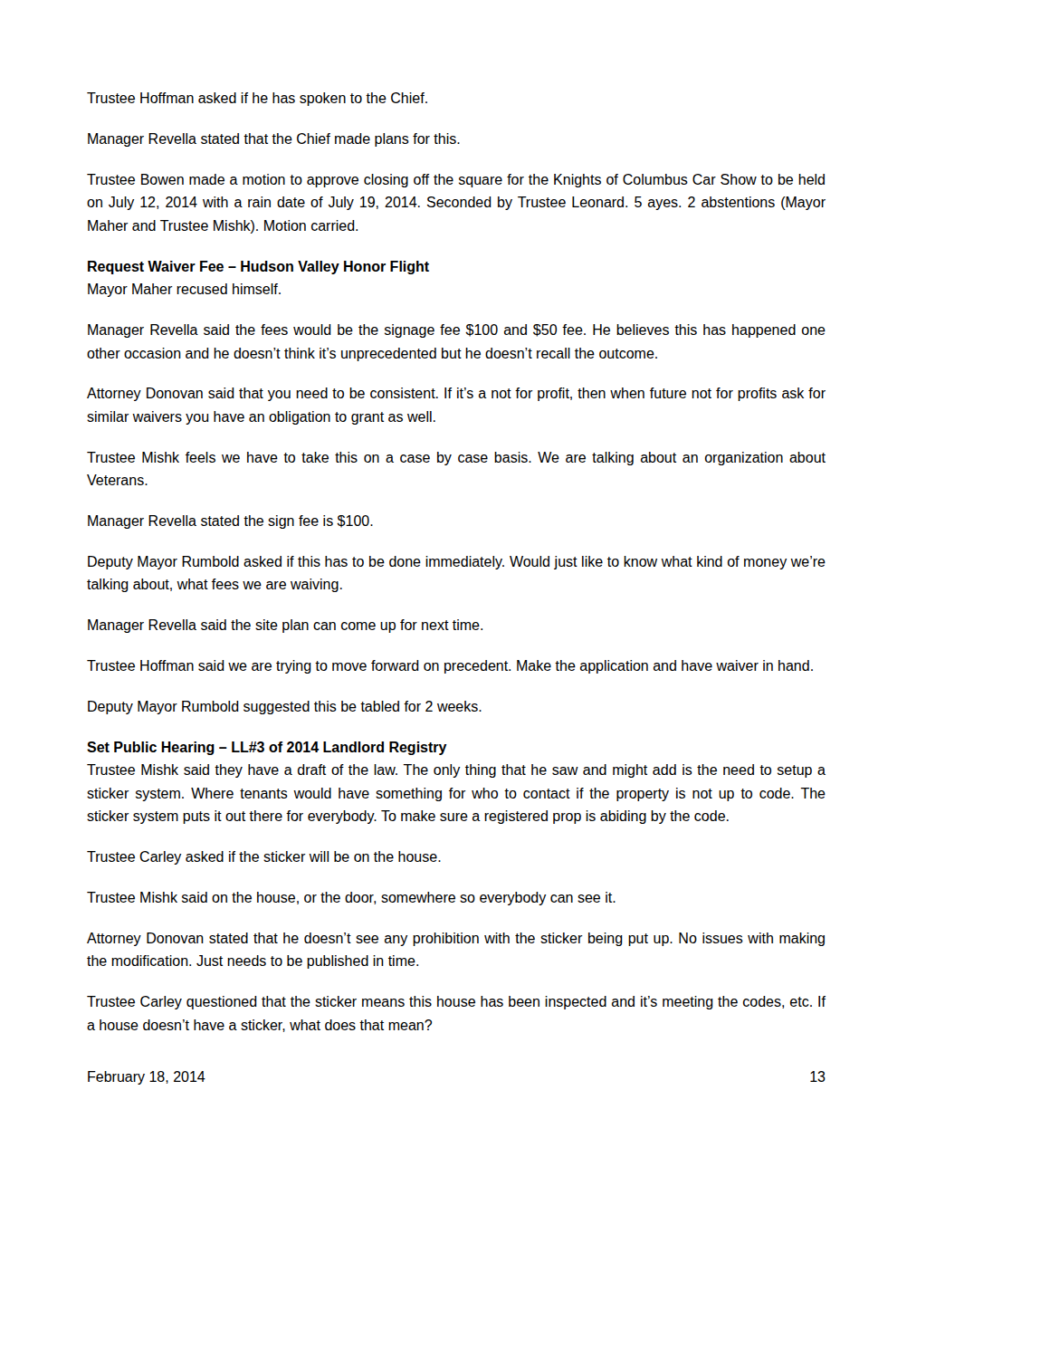Trustee Hoffman asked if he has spoken to the Chief.
Manager Revella stated that the Chief made plans for this.
Trustee Bowen made a motion to approve closing off the square for the Knights of Columbus Car Show to be held on July 12, 2014 with a rain date of July 19, 2014. Seconded by Trustee Leonard. 5 ayes. 2 abstentions (Mayor Maher and Trustee Mishk). Motion carried.
Request Waiver Fee – Hudson Valley Honor Flight
Mayor Maher recused himself.
Manager Revella said the fees would be the signage fee $100 and $50 fee. He believes this has happened one other occasion and he doesn’t think it’s unprecedented but he doesn’t recall the outcome.
Attorney Donovan said that you need to be consistent. If it’s a not for profit, then when future not for profits ask for similar waivers you have an obligation to grant as well.
Trustee Mishk feels we have to take this on a case by case basis. We are talking about an organization about Veterans.
Manager Revella stated the sign fee is $100.
Deputy Mayor Rumbold asked if this has to be done immediately. Would just like to know what kind of money we’re talking about, what fees we are waiving.
Manager Revella said the site plan can come up for next time.
Trustee Hoffman said we are trying to move forward on precedent. Make the application and have waiver in hand.
Deputy Mayor Rumbold suggested this be tabled for 2 weeks.
Set Public Hearing – LL#3 of 2014 Landlord Registry
Trustee Mishk said they have a draft of the law. The only thing that he saw and might add is the need to setup a sticker system. Where tenants would have something for who to contact if the property is not up to code. The sticker system puts it out there for everybody. To make sure a registered prop is abiding by the code.
Trustee Carley asked if the sticker will be on the house.
Trustee Mishk said on the house, or the door, somewhere so everybody can see it.
Attorney Donovan stated that he doesn’t see any prohibition with the sticker being put up. No issues with making the modification. Just needs to be published in time.
Trustee Carley questioned that the sticker means this house has been inspected and it’s meeting the codes, etc. If a house doesn’t have a sticker, what does that mean?
February 18, 2014 13